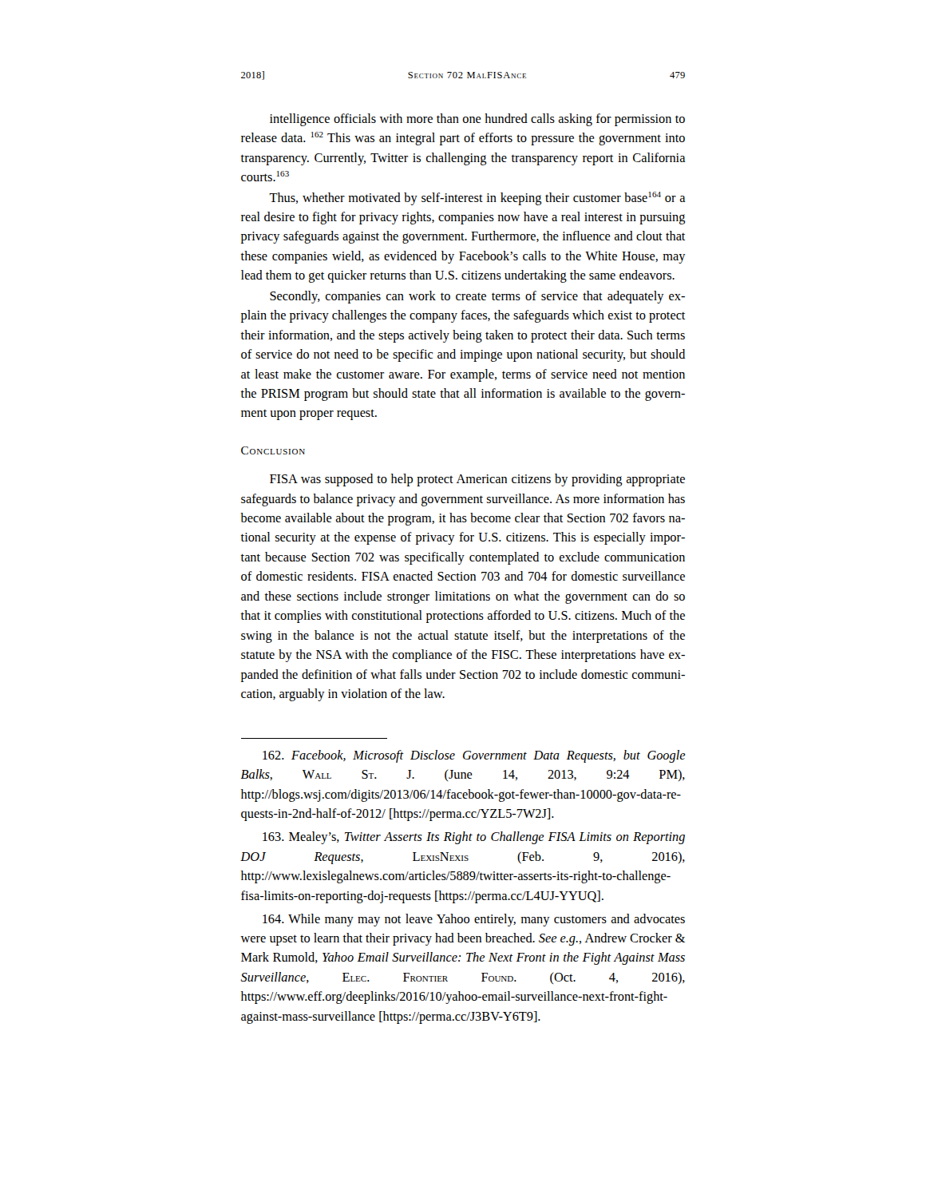2018] Section 702 MalFISAnce 479
intelligence officials with more than one hundred calls asking for permission to release data. 162 This was an integral part of efforts to pressure the government into transparency. Currently, Twitter is challenging the transparency report in California courts.163
Thus, whether motivated by self-interest in keeping their customer base164 or a real desire to fight for privacy rights, companies now have a real interest in pursuing privacy safeguards against the government. Furthermore, the influence and clout that these companies wield, as evidenced by Facebook’s calls to the White House, may lead them to get quicker returns than U.S. citizens undertaking the same endeavors.
Secondly, companies can work to create terms of service that adequately explain the privacy challenges the company faces, the safeguards which exist to protect their information, and the steps actively being taken to protect their data. Such terms of service do not need to be specific and impinge upon national security, but should at least make the customer aware. For example, terms of service need not mention the PRISM program but should state that all information is available to the government upon proper request.
Conclusion
FISA was supposed to help protect American citizens by providing appropriate safeguards to balance privacy and government surveillance. As more information has become available about the program, it has become clear that Section 702 favors national security at the expense of privacy for U.S. citizens. This is especially important because Section 702 was specifically contemplated to exclude communication of domestic residents. FISA enacted Section 703 and 704 for domestic surveillance and these sections include stronger limitations on what the government can do so that it complies with constitutional protections afforded to U.S. citizens. Much of the swing in the balance is not the actual statute itself, but the interpretations of the statute by the NSA with the compliance of the FISC. These interpretations have expanded the definition of what falls under Section 702 to include domestic communication, arguably in violation of the law.
162. Facebook, Microsoft Disclose Government Data Requests, but Google Balks, Wall St. J. (June 14, 2013, 9:24 PM), http://blogs.wsj.com/digits/2013/06/14/facebook-got-fewer-than-10000-gov-data-requests-in-2nd-half-of-2012/ [https://perma.cc/YZL5-7W2J].
163. Mealey’s, Twitter Asserts Its Right to Challenge FISA Limits on Reporting DOJ Requests, LexisNexis (Feb. 9, 2016), http://www.lexislegalnews.com/articles/5889/twitter-asserts-its-right-to-challenge-fisa-limits-on-reporting-doj-requests [https://perma.cc/L4UJ-YYUQ].
164. While many may not leave Yahoo entirely, many customers and advocates were upset to learn that their privacy had been breached. See e.g., Andrew Crocker & Mark Rumold, Yahoo Email Surveillance: The Next Front in the Fight Against Mass Surveillance, Elec. Frontier Found. (Oct. 4, 2016), https://www.eff.org/deeplinks/2016/10/yahoo-email-surveillance-next-front-fight-against-mass-surveillance [https://perma.cc/J3BV-Y6T9].